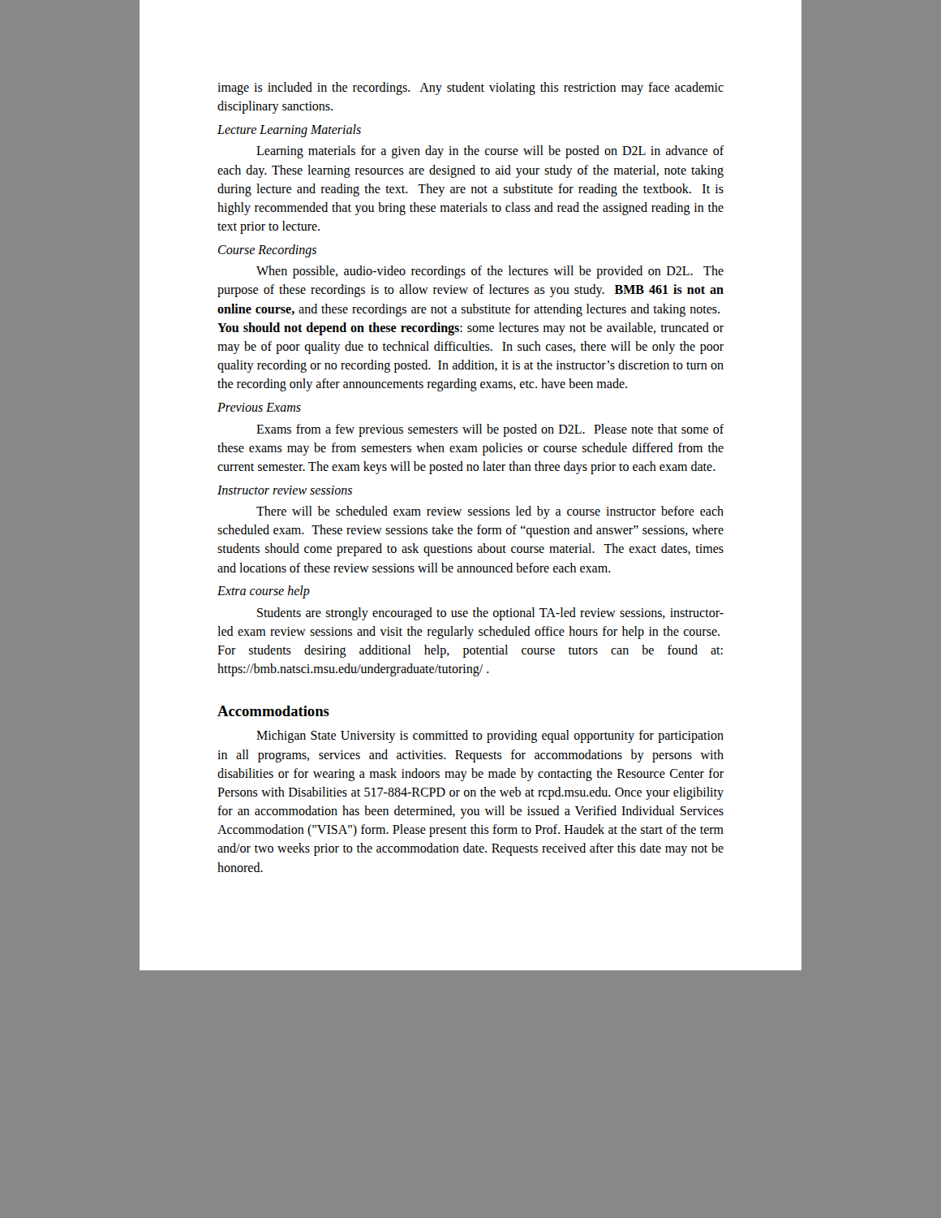image is included in the recordings. Any student violating this restriction may face academic disciplinary sanctions.
Lecture Learning Materials
Learning materials for a given day in the course will be posted on D2L in advance of each day. These learning resources are designed to aid your study of the material, note taking during lecture and reading the text. They are not a substitute for reading the textbook. It is highly recommended that you bring these materials to class and read the assigned reading in the text prior to lecture.
Course Recordings
When possible, audio-video recordings of the lectures will be provided on D2L. The purpose of these recordings is to allow review of lectures as you study. BMB 461 is not an online course, and these recordings are not a substitute for attending lectures and taking notes. You should not depend on these recordings: some lectures may not be available, truncated or may be of poor quality due to technical difficulties. In such cases, there will be only the poor quality recording or no recording posted. In addition, it is at the instructor’s discretion to turn on the recording only after announcements regarding exams, etc. have been made.
Previous Exams
Exams from a few previous semesters will be posted on D2L. Please note that some of these exams may be from semesters when exam policies or course schedule differed from the current semester. The exam keys will be posted no later than three days prior to each exam date.
Instructor review sessions
There will be scheduled exam review sessions led by a course instructor before each scheduled exam. These review sessions take the form of “question and answer” sessions, where students should come prepared to ask questions about course material. The exact dates, times and locations of these review sessions will be announced before each exam.
Extra course help
Students are strongly encouraged to use the optional TA-led review sessions, instructor-led exam review sessions and visit the regularly scheduled office hours for help in the course. For students desiring additional help, potential course tutors can be found at: https://bmb.natsci.msu.edu/undergraduate/tutoring/ .
Accommodations
Michigan State University is committed to providing equal opportunity for participation in all programs, services and activities. Requests for accommodations by persons with disabilities or for wearing a mask indoors may be made by contacting the Resource Center for Persons with Disabilities at 517-884-RCPD or on the web at rcpd.msu.edu. Once your eligibility for an accommodation has been determined, you will be issued a Verified Individual Services Accommodation ("VISA") form. Please present this form to Prof. Haudek at the start of the term and/or two weeks prior to the accommodation date. Requests received after this date may not be honored.